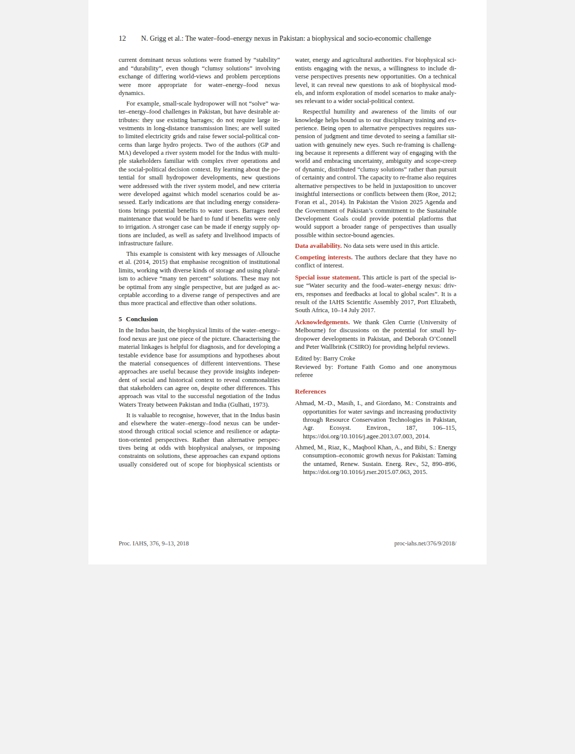12
N. Grigg et al.: The water–food–energy nexus in Pakistan: a biophysical and socio-economic challenge
current dominant nexus solutions were framed by “stability” and “durability”, even though “clumsy solutions” involving exchange of differing world-views and problem perceptions were more appropriate for water–energy–food nexus dynamics.
For example, small-scale hydropower will not “solve” water–energy–food challenges in Pakistan, but have desirable attributes: they use existing barrages; do not require large investments in long-distance transmission lines; are well suited to limited electricity grids and raise fewer social-political concerns than large hydro projects. Two of the authors (GP and MA) developed a river system model for the Indus with multiple stakeholders familiar with complex river operations and the social-political decision context. By learning about the potential for small hydropower developments, new questions were addressed with the river system model, and new criteria were developed against which model scenarios could be assessed. Early indications are that including energy considerations brings potential benefits to water users. Barrages need maintenance that would be hard to fund if benefits were only to irrigation. A stronger case can be made if energy supply options are included, as well as safety and livelihood impacts of infrastructure failure.
This example is consistent with key messages of Allouche et al. (2014, 2015) that emphasise recognition of institutional limits, working with diverse kinds of storage and using pluralism to achieve “many ten percent” solutions. These may not be optimal from any single perspective, but are judged as acceptable according to a diverse range of perspectives and are thus more practical and effective than other solutions.
5 Conclusion
In the Indus basin, the biophysical limits of the water–energy–food nexus are just one piece of the picture. Characterising the material linkages is helpful for diagnosis, and for developing a testable evidence base for assumptions and hypotheses about the material consequences of different interventions. These approaches are useful because they provide insights independent of social and historical context to reveal commonalities that stakeholders can agree on, despite other differences. This approach was vital to the successful negotiation of the Indus Waters Treaty between Pakistan and India (Gulhati, 1973).
It is valuable to recognise, however, that in the Indus basin and elsewhere the water–energy–food nexus can be understood through critical social science and resilience or adaptation-oriented perspectives. Rather than alternative perspectives being at odds with biophysical analyses, or imposing constraints on solutions, these approaches can expand options usually considered out of scope for biophysical scientists or water, energy and agricultural authorities. For biophysical scientists engaging with the nexus, a willingness to include diverse perspectives presents new opportunities. On a technical level, it can reveal new questions to ask of biophysical models, and inform exploration of model scenarios to make analyses relevant to a wider social-political context.
Respectful humility and awareness of the limits of our knowledge helps bound us to our disciplinary training and experience. Being open to alternative perspectives requires suspension of judgment and time devoted to seeing a familiar situation with genuinely new eyes. Such re-framing is challenging because it represents a different way of engaging with the world and embracing uncertainty, ambiguity and scope-creep of dynamic, distributed “clumsy solutions” rather than pursuit of certainty and control. The capacity to re-frame also requires alternative perspectives to be held in juxtaposition to uncover insightful intersections or conflicts between them (Roe, 2012; Foran et al., 2014). In Pakistan the Vision 2025 Agenda and the Government of Pakistan’s commitment to the Sustainable Development Goals could provide potential platforms that would support a broader range of perspectives than usually possible within sector-bound agencies.
Data availability. No data sets were used in this article.
Competing interests. The authors declare that they have no conflict of interest.
Special issue statement. This article is part of the special issue “Water security and the food–water–energy nexus: drivers, responses and feedbacks at local to global scales”. It is a result of the IAHS Scientific Assembly 2017, Port Elizabeth, South Africa, 10–14 July 2017.
Acknowledgements. We thank Glen Currie (University of Melbourne) for discussions on the potential for small hydropower developments in Pakistan, and Deborah O’Connell and Peter Wallbrink (CSIRO) for providing helpful reviews.
Edited by: Barry Croke
Reviewed by: Fortune Faith Gomo and one anonymous referee
References
Ahmad, M.-D., Masih, I., and Giordano, M.: Constraints and opportunities for water savings and increasing productivity through Resource Conservation Technologies in Pakistan, Agr. Ecosyst. Environ., 187, 106–115, https://doi.org/10.1016/j.agee.2013.07.003, 2014.
Ahmed, M., Riaz, K., Maqbool Khan, A., and Bibi, S.: Energy consumption–economic growth nexus for Pakistan: Taming the untamed, Renew. Sustain. Energ. Rev., 52, 890–896, https://doi.org/10.1016/j.rser.2015.07.063, 2015.
Proc. IAHS, 376, 9–13, 2018
proc-iahs.net/376/9/2018/